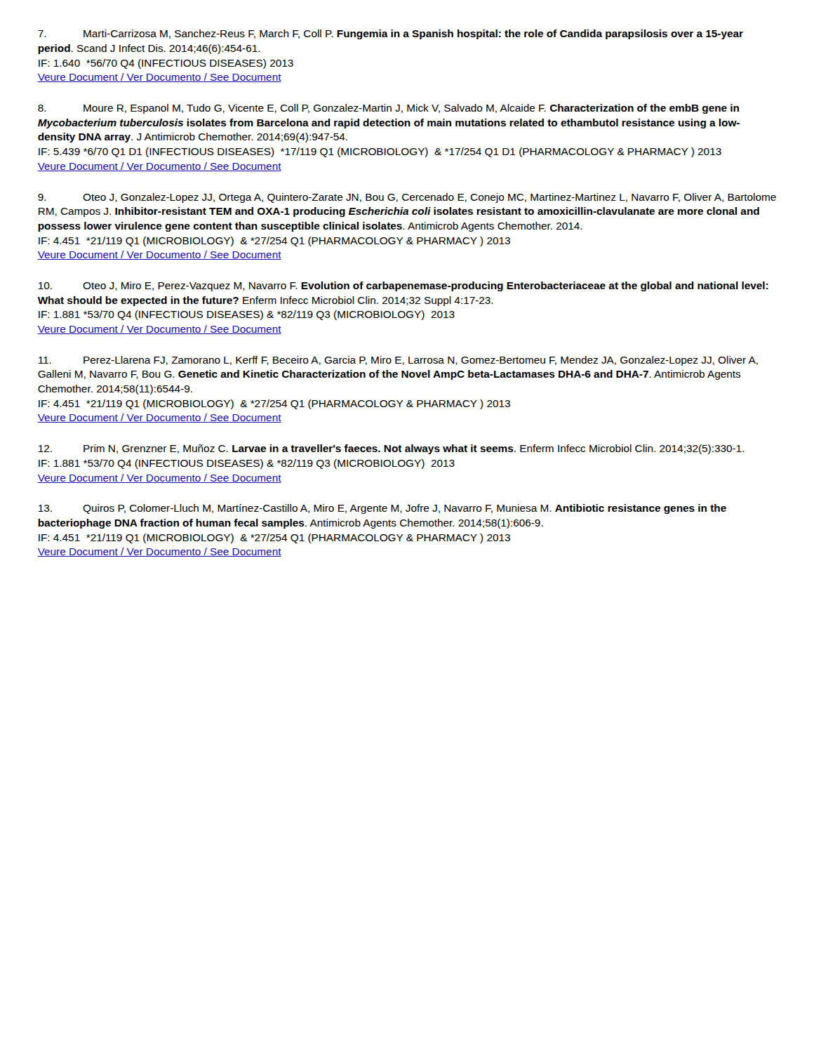7. Marti-Carrizosa M, Sanchez-Reus F, March F, Coll P. Fungemia in a Spanish hospital: the role of Candida parapsilosis over a 15-year period. Scand J Infect Dis. 2014;46(6):454-61.
IF: 1.640 *56/70 Q4 (INFECTIOUS DISEASES) 2013
Veure Document / Ver Documento / See Document
8. Moure R, Espanol M, Tudo G, Vicente E, Coll P, Gonzalez-Martin J, Mick V, Salvado M, Alcaide F. Characterization of the embB gene in Mycobacterium tuberculosis isolates from Barcelona and rapid detection of main mutations related to ethambutol resistance using a low-density DNA array. J Antimicrob Chemother. 2014;69(4):947-54.
IF: 5.439 *6/70 Q1 D1 (INFECTIOUS DISEASES) *17/119 Q1 (MICROBIOLOGY) & *17/254 Q1 D1 (PHARMACOLOGY & PHARMACY ) 2013
Veure Document / Ver Documento / See Document
9. Oteo J, Gonzalez-Lopez JJ, Ortega A, Quintero-Zarate JN, Bou G, Cercenado E, Conejo MC, Martinez-Martinez L, Navarro F, Oliver A, Bartolome RM, Campos J. Inhibitor-resistant TEM and OXA-1 producing Escherichia coli isolates resistant to amoxicillin-clavulanate are more clonal and possess lower virulence gene content than susceptible clinical isolates. Antimicrob Agents Chemother. 2014.
IF: 4.451 *21/119 Q1 (MICROBIOLOGY) & *27/254 Q1 (PHARMACOLOGY & PHARMACY ) 2013
Veure Document / Ver Documento / See Document
10. Oteo J, Miro E, Perez-Vazquez M, Navarro F. Evolution of carbapenemase-producing Enterobacteriaceae at the global and national level: What should be expected in the future? Enferm Infecc Microbiol Clin. 2014;32 Suppl 4:17-23.
IF: 1.881 *53/70 Q4 (INFECTIOUS DISEASES) & *82/119 Q3 (MICROBIOLOGY) 2013
Veure Document / Ver Documento / See Document
11. Perez-Llarena FJ, Zamorano L, Kerff F, Beceiro A, Garcia P, Miro E, Larrosa N, Gomez-Bertomeu F, Mendez JA, Gonzalez-Lopez JJ, Oliver A, Galleni M, Navarro F, Bou G. Genetic and Kinetic Characterization of the Novel AmpC beta-Lactamases DHA-6 and DHA-7. Antimicrob Agents Chemother. 2014;58(11):6544-9.
IF: 4.451 *21/119 Q1 (MICROBIOLOGY) & *27/254 Q1 (PHARMACOLOGY & PHARMACY ) 2013
Veure Document / Ver Documento / See Document
12. Prim N, Grenzner E, Muñoz C. Larvae in a traveller's faeces. Not always what it seems. Enferm Infecc Microbiol Clin. 2014;32(5):330-1.
IF: 1.881 *53/70 Q4 (INFECTIOUS DISEASES) & *82/119 Q3 (MICROBIOLOGY) 2013
Veure Document / Ver Documento / See Document
13. Quiros P, Colomer-Lluch M, Martínez-Castillo A, Miro E, Argente M, Jofre J, Navarro F, Muniesa M. Antibiotic resistance genes in the bacteriophage DNA fraction of human fecal samples. Antimicrob Agents Chemother. 2014;58(1):606-9.
IF: 4.451 *21/119 Q1 (MICROBIOLOGY) & *27/254 Q1 (PHARMACOLOGY & PHARMACY ) 2013
Veure Document / Ver Documento / See Document